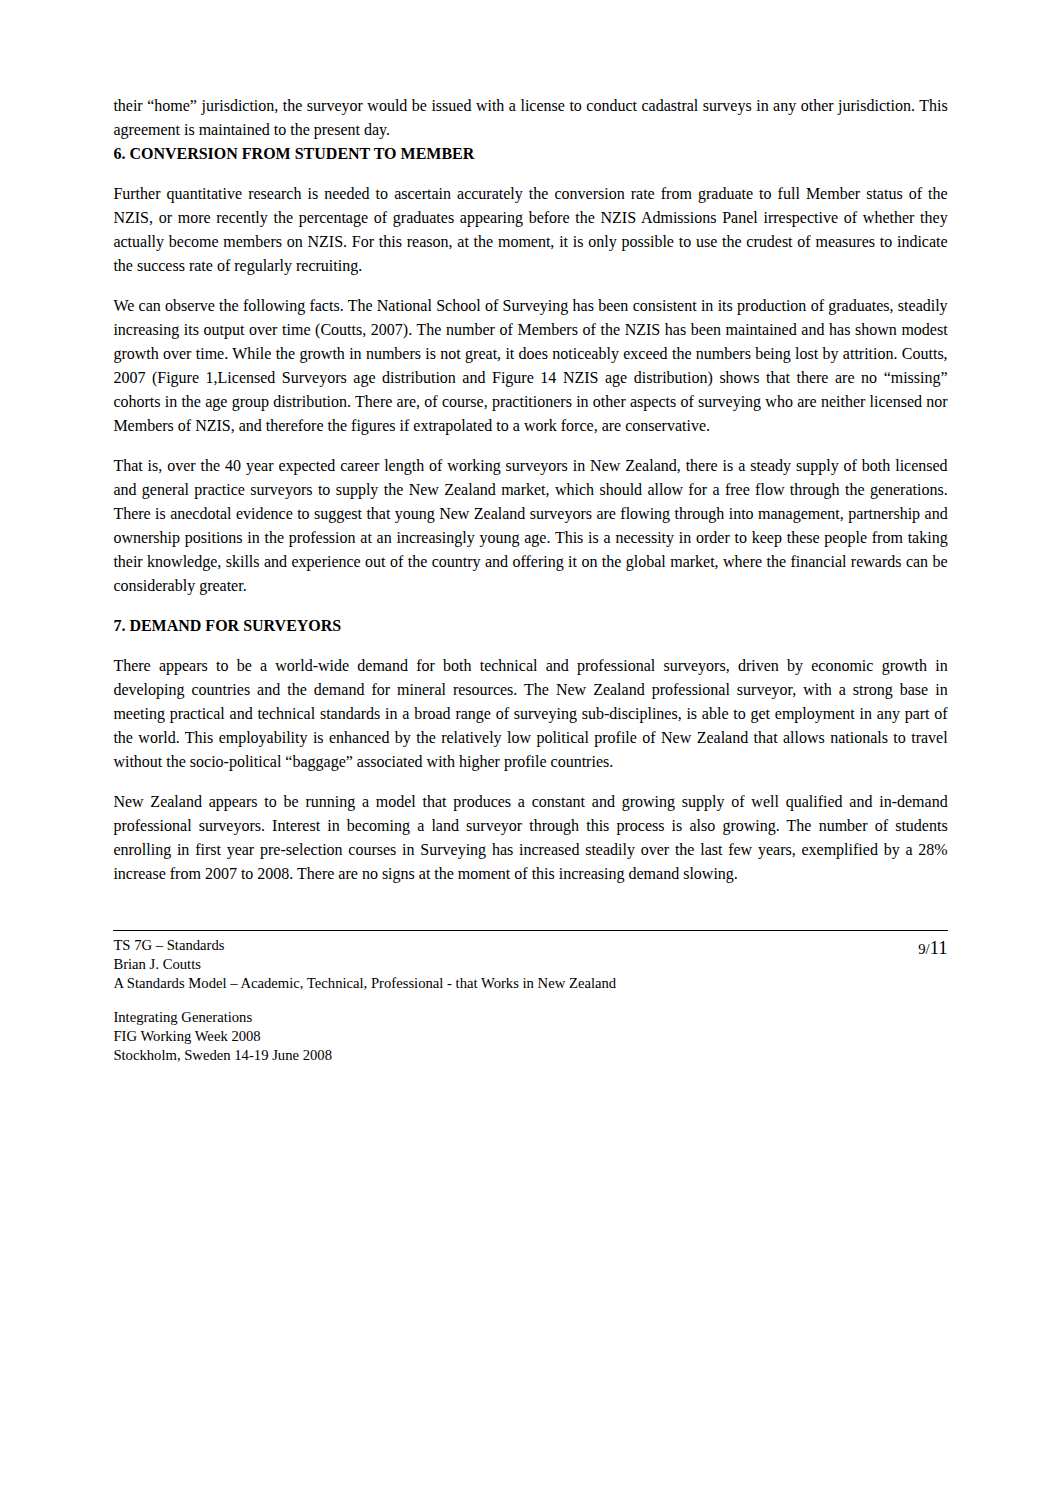their “home” jurisdiction, the surveyor would be issued with a license to conduct cadastral surveys in any other jurisdiction. This agreement is maintained to the present day.
6. CONVERSION FROM STUDENT TO MEMBER
Further quantitative research is needed to ascertain accurately the conversion rate from graduate to full Member status of the NZIS, or more recently the percentage of graduates appearing before the NZIS Admissions Panel irrespective of whether they actually become members on NZIS. For this reason, at the moment, it is only possible to use the crudest of measures to indicate the success rate of regularly recruiting.
We can observe the following facts. The National School of Surveying has been consistent in its production of graduates, steadily increasing its output over time (Coutts, 2007). The number of Members of the NZIS has been maintained and has shown modest growth over time. While the growth in numbers is not great, it does noticeably exceed the numbers being lost by attrition. Coutts, 2007 (Figure 1,Licensed Surveyors age distribution and Figure 14 NZIS age distribution) shows that there are no “missing” cohorts in the age group distribution. There are, of course, practitioners in other aspects of surveying who are neither licensed nor Members of NZIS, and therefore the figures if extrapolated to a work force, are conservative.
That is, over the 40 year expected career length of working surveyors in New Zealand, there is a steady supply of both licensed and general practice surveyors to supply the New Zealand market, which should allow for a free flow through the generations. There is anecdotal evidence to suggest that young New Zealand surveyors are flowing through into management, partnership and ownership positions in the profession at an increasingly young age. This is a necessity in order to keep these people from taking their knowledge, skills and experience out of the country and offering it on the global market, where the financial rewards can be considerably greater.
7. DEMAND FOR SURVEYORS
There appears to be a world-wide demand for both technical and professional surveyors, driven by economic growth in developing countries and the demand for mineral resources. The New Zealand professional surveyor, with a strong base in meeting practical and technical standards in a broad range of surveying sub-disciplines, is able to get employment in any part of the world. This employability is enhanced by the relatively low political profile of New Zealand that allows nationals to travel without the socio-political “baggage” associated with higher profile countries.
New Zealand appears to be running a model that produces a constant and growing supply of well qualified and in-demand professional surveyors. Interest in becoming a land surveyor through this process is also growing. The number of students enrolling in first year pre-selection courses in Surveying has increased steadily over the last few years, exemplified by a 28% increase from 2007 to 2008. There are no signs at the moment of this increasing demand slowing.
9/11 TS 7G – Standards
Brian J. Coutts
A Standards Model – Academic, Technical, Professional - that Works in New Zealand
Integrating Generations
FIG Working Week 2008
Stockholm, Sweden 14-19 June 2008